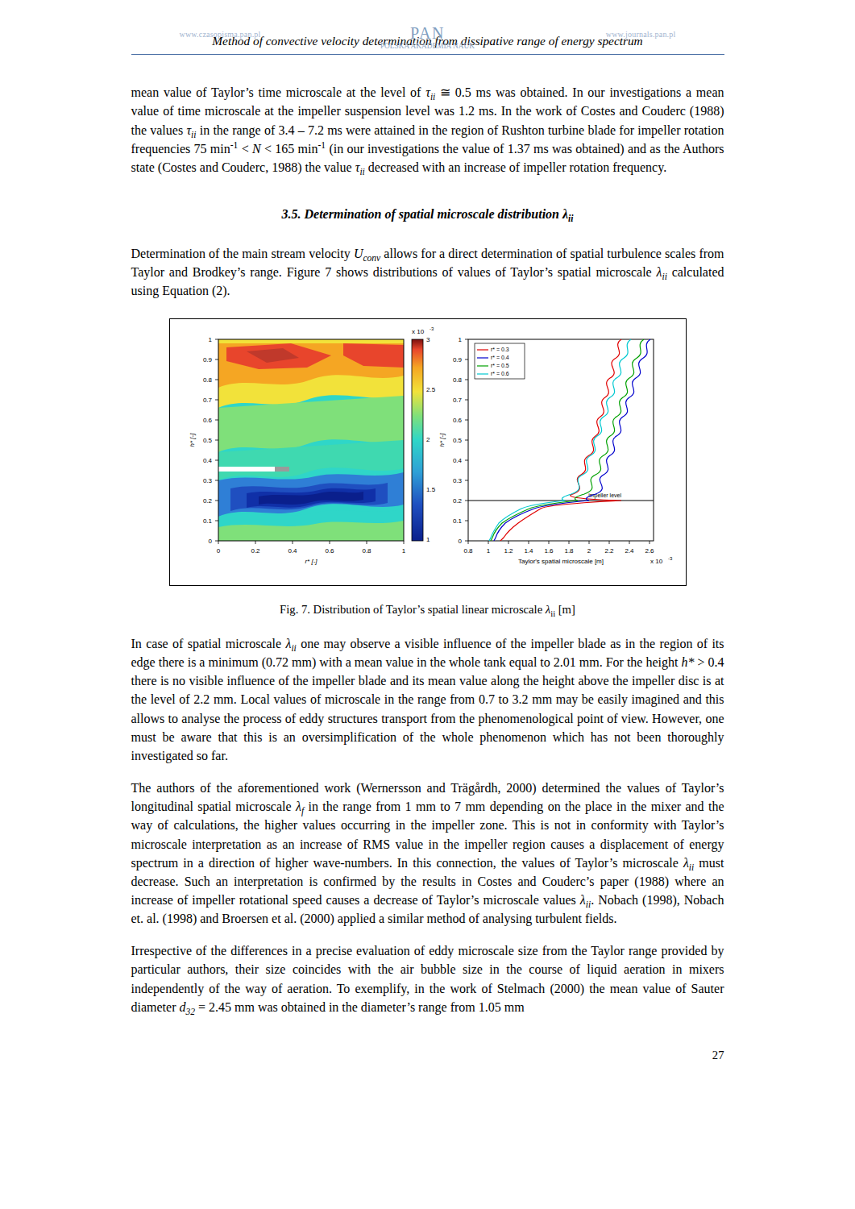www.czasopisma.pan.pl www.journals.pan.pl
PAN POLSKA AKADEMIA NAUK
Method of convective velocity determination from dissipative range of energy spectrum
mean value of Taylor’s time microscale at the level of τii ≅ 0.5 ms was obtained. In our investigations a mean value of time microscale at the impeller suspension level was 1.2 ms. In the work of Costes and Couderc (1988) the values τii in the range of 3.4 – 7.2 ms were attained in the region of Rushton turbine blade for impeller rotation frequencies 75 min-1 < N < 165 min-1 (in our investigations the value of 1.37 ms was obtained) and as the Authors state (Costes and Couderc, 1988) the value τii decreased with an increase of impeller rotation frequency.
3.5. Determination of spatial microscale distribution λii
Determination of the main stream velocity Uconv allows for a direct determination of spatial turbulence scales from Taylor and Brodkey’s range. Figure 7 shows distributions of values of Taylor’s spatial microscale λii calculated using Equation (2).
1 0.9 0.8 0.7 0.6 0.5 0.4 0.3 0.2 0.1 0 0 0.2 0.4 0.6 0.8 1 r* [-] h* [-] 3 2.5 2 1.5 1 x 10 -3 r* = 0.3 r* = 0.4 r* = 0.5 r* = 0.6 impeller level 1 0.9 0.8 0.7 0.6 0.5 0.4 0.3 0.2 0.1 0 h* [-] 0.8 1 1.2 1.4 1.6 1.8 2 2.2 2.4 2.6 Taylor's spatial microscale [m] x 10 -3
Fig. 7. Distribution of Taylor’s spatial linear microscale λii [m]
In case of spatial microscale λii one may observe a visible influence of the impeller blade as in the region of its edge there is a minimum (0.72 mm) with a mean value in the whole tank equal to 2.01 mm. For the height h* > 0.4 there is no visible influence of the impeller blade and its mean value along the height above the impeller disc is at the level of 2.2 mm. Local values of microscale in the range from 0.7 to 3.2 mm may be easily imagined and this allows to analyse the process of eddy structures transport from the phenomenological point of view. However, one must be aware that this is an oversimplification of the whole phenomenon which has not been thoroughly investigated so far.
The authors of the aforementioned work (Wernersson and Trägårdh, 2000) determined the values of Taylor’s longitudinal spatial microscale λf in the range from 1 mm to 7 mm depending on the place in the mixer and the way of calculations, the higher values occurring in the impeller zone. This is not in conformity with Taylor’s microscale interpretation as an increase of RMS value in the impeller region causes a displacement of energy spectrum in a direction of higher wave-numbers. In this connection, the values of Taylor’s microscale λii must decrease. Such an interpretation is confirmed by the results in Costes and Couderc’s paper (1988) where an increase of impeller rotational speed causes a decrease of Taylor’s microscale values λii. Nobach (1998), Nobach et. al. (1998) and Broersen et al. (2000) applied a similar method of analysing turbulent fields.
Irrespective of the differences in a precise evaluation of eddy microscale size from the Taylor range provided by particular authors, their size coincides with the air bubble size in the course of liquid aeration in mixers independently of the way of aeration. To exemplify, in the work of Stelmach (2000) the mean value of Sauter diameter d32 = 2.45 mm was obtained in the diameter’s range from 1.05 mm
27